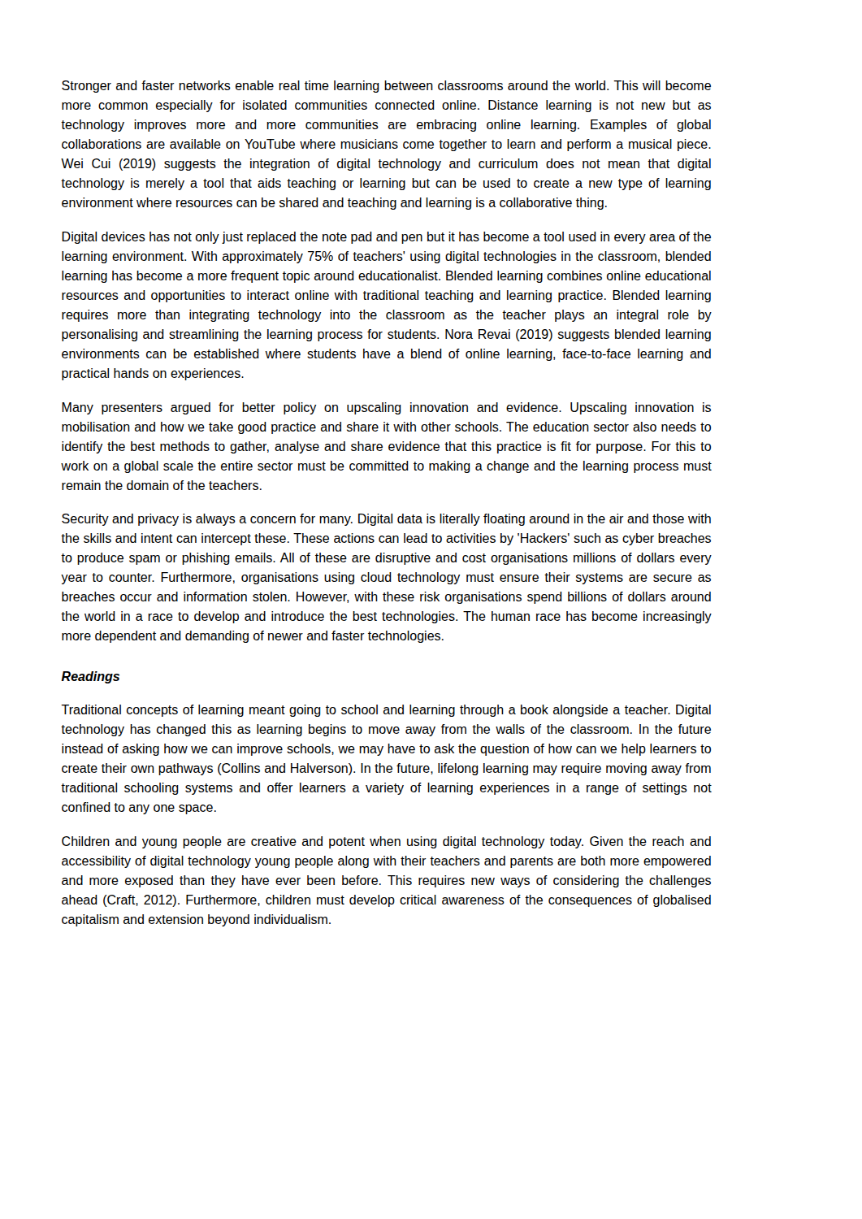Stronger and faster networks enable real time learning between classrooms around the world. This will become more common especially for isolated communities connected online. Distance learning is not new but as technology improves more and more communities are embracing online learning. Examples of global collaborations are available on YouTube where musicians come together to learn and perform a musical piece. Wei Cui (2019) suggests the integration of digital technology and curriculum does not mean that digital technology is merely a tool that aids teaching or learning but can be used to create a new type of learning environment where resources can be shared and teaching and learning is a collaborative thing.
Digital devices has not only just replaced the note pad and pen but it has become a tool used in every area of the learning environment. With approximately 75% of teachers' using digital technologies in the classroom, blended learning has become a more frequent topic around educationalist. Blended learning combines online educational resources and opportunities to interact online with traditional teaching and learning practice. Blended learning requires more than integrating technology into the classroom as the teacher plays an integral role by personalising and streamlining the learning process for students. Nora Revai (2019) suggests blended learning environments can be established where students have a blend of online learning, face-to-face learning and practical hands on experiences.
Many presenters argued for better policy on upscaling innovation and evidence. Upscaling innovation is mobilisation and how we take good practice and share it with other schools. The education sector also needs to identify the best methods to gather, analyse and share evidence that this practice is fit for purpose. For this to work on a global scale the entire sector must be committed to making a change and the learning process must remain the domain of the teachers.
Security and privacy is always a concern for many. Digital data is literally floating around in the air and those with the skills and intent can intercept these. These actions can lead to activities by 'Hackers' such as cyber breaches to produce spam or phishing emails. All of these are disruptive and cost organisations millions of dollars every year to counter. Furthermore, organisations using cloud technology must ensure their systems are secure as breaches occur and information stolen. However, with these risk organisations spend billions of dollars around the world in a race to develop and introduce the best technologies. The human race has become increasingly more dependent and demanding of newer and faster technologies.
Readings
Traditional concepts of learning meant going to school and learning through a book alongside a teacher. Digital technology has changed this as learning begins to move away from the walls of the classroom. In the future instead of asking how we can improve schools, we may have to ask the question of how can we help learners to create their own pathways (Collins and Halverson). In the future, lifelong learning may require moving away from traditional schooling systems and offer learners a variety of learning experiences in a range of settings not confined to any one space.
Children and young people are creative and potent when using digital technology today. Given the reach and accessibility of digital technology young people along with their teachers and parents are both more empowered and more exposed than they have ever been before. This requires new ways of considering the challenges ahead (Craft, 2012). Furthermore, children must develop critical awareness of the consequences of globalised capitalism and extension beyond individualism.